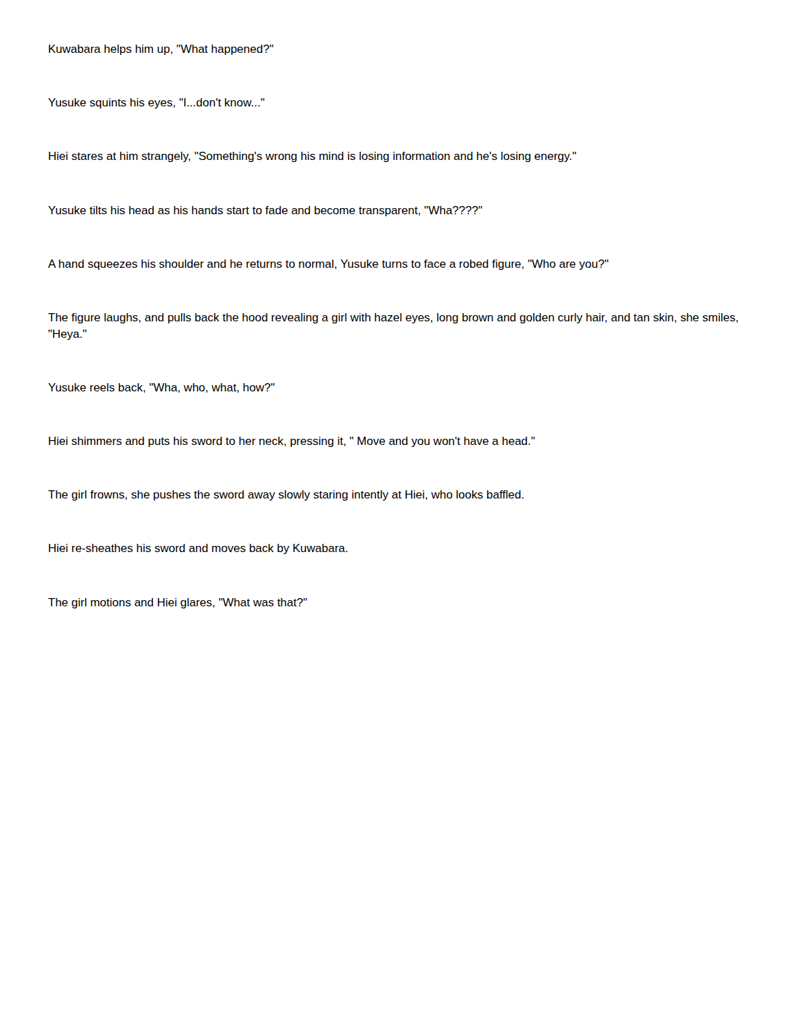Kuwabara helps him up, "What happened?"
Yusuke squints his eyes, "I...don't know..."
Hiei stares at him strangely, "Something's wrong his mind is losing information and he's losing energy."
Yusuke tilts his head as his hands start to fade and become transparent, "Wha????"
A hand squeezes his shoulder and he returns to normal, Yusuke turns to face a robed figure, "Who are you?"
The figure laughs, and pulls back the hood revealing a girl with hazel eyes, long brown and golden curly hair, and tan skin, she smiles, "Heya."
Yusuke reels back, "Wha, who, what, how?"
Hiei shimmers and puts his sword to her neck, pressing it, " Move and you won't have a head."
The girl frowns, she pushes the sword away slowly staring intently at Hiei, who looks baffled.
Hiei re-sheathes his sword and moves back by Kuwabara.
The girl motions and Hiei glares, "What was that?"